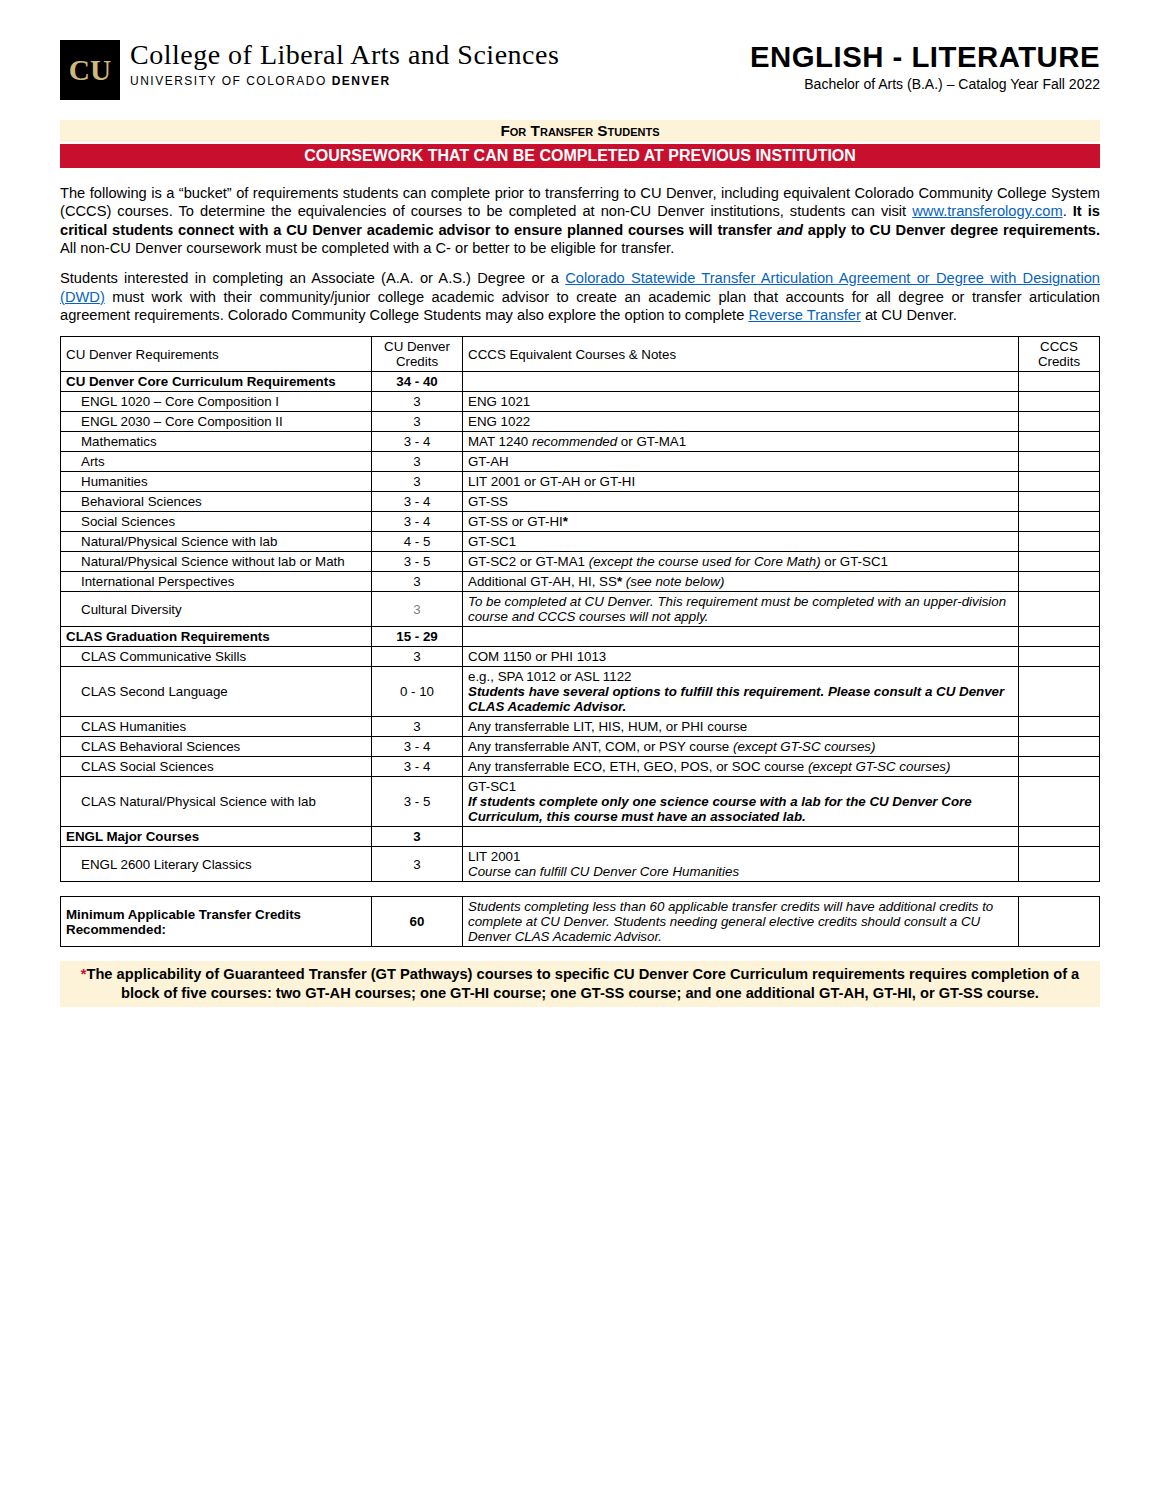College of Liberal Arts and Sciences
UNIVERSITY OF COLORADO DENVER
ENGLISH - LITERATURE
Bachelor of Arts (B.A.) – Catalog Year Fall 2022
For Transfer Students
COURSEWORK THAT CAN BE COMPLETED AT PREVIOUS INSTITUTION
The following is a “bucket” of requirements students can complete prior to transferring to CU Denver, including equivalent Colorado Community College System (CCCS) courses. To determine the equivalencies of courses to be completed at non-CU Denver institutions, students can visit www.transferology.com. It is critical students connect with a CU Denver academic advisor to ensure planned courses will transfer and apply to CU Denver degree requirements. All non-CU Denver coursework must be completed with a C- or better to be eligible for transfer.
Students interested in completing an Associate (A.A. or A.S.) Degree or a Colorado Statewide Transfer Articulation Agreement or Degree with Designation (DWD) must work with their community/junior college academic advisor to create an academic plan that accounts for all degree or transfer articulation agreement requirements. Colorado Community College Students may also explore the option to complete Reverse Transfer at CU Denver.
| CU Denver Requirements | CU Denver Credits | CCCS Equivalent Courses & Notes | CCCS Credits |
| --- | --- | --- | --- |
| CU Denver Core Curriculum Requirements | 34 - 40 | | |
| ENGL 1020 – Core Composition I | 3 | ENG 1021 | |
| ENGL 2030 – Core Composition II | 3 | ENG 1022 | |
| Mathematics | 3 - 4 | MAT 1240 recommended or GT-MA1 | |
| Arts | 3 | GT-AH | |
| Humanities | 3 | LIT 2001 or GT-AH or GT-HI | |
| Behavioral Sciences | 3 - 4 | GT-SS | |
| Social Sciences | 3 - 4 | GT-SS or GT-HI * | |
| Natural/Physical Science with lab | 4 - 5 | GT-SC1 | |
| Natural/Physical Science without lab or Math | 3 - 5 | GT-SC2 or GT-MA1 (except the course used for Core Math) or GT-SC1 | |
| International Perspectives | 3 | Additional GT-AH, HI, SS * (see note below) | |
| Cultural Diversity | 3 | To be completed at CU Denver. This requirement must be completed with an upper-division course and CCCS courses will not apply. | |
| CLAS Graduation Requirements | 15 - 29 | | |
| CLAS Communicative Skills | 3 | COM 1150 or PHI 1013 | |
| CLAS Second Language | 0 - 10 | e.g., SPA 1012 or ASL 1122 Students have several options to fulfill this requirement. Please consult a CU Denver CLAS Academic Advisor. | |
| CLAS Humanities | 3 | Any transferrable LIT, HIS, HUM, or PHI course | |
| CLAS Behavioral Sciences | 3 - 4 | Any transferrable ANT, COM, or PSY course (except GT-SC courses) | |
| CLAS Social Sciences | 3 - 4 | Any transferrable ECO, ETH, GEO, POS, or SOC course (except GT-SC courses) | |
| CLAS Natural/Physical Science with lab | 3 - 5 | GT-SC1 If students complete only one science course with a lab for the CU Denver Core Curriculum, this course must have an associated lab. | |
| ENGL Major Courses | 3 | | |
| ENGL 2600 Literary Classics | 3 | LIT 2001 Course can fulfill CU Denver Core Humanities | |
| Minimum Applicable Transfer Credits Recommended: | 60 | Students completing less than 60 applicable transfer credits will have additional credits to complete at CU Denver. Students needing general elective credits should consult a CU Denver CLAS Academic Advisor. | |
*The applicability of Guaranteed Transfer (GT Pathways) courses to specific CU Denver Core Curriculum requirements requires completion of a block of five courses: two GT-AH courses; one GT-HI course; one GT-SS course; and one additional GT-AH, GT-HI, or GT-SS course.